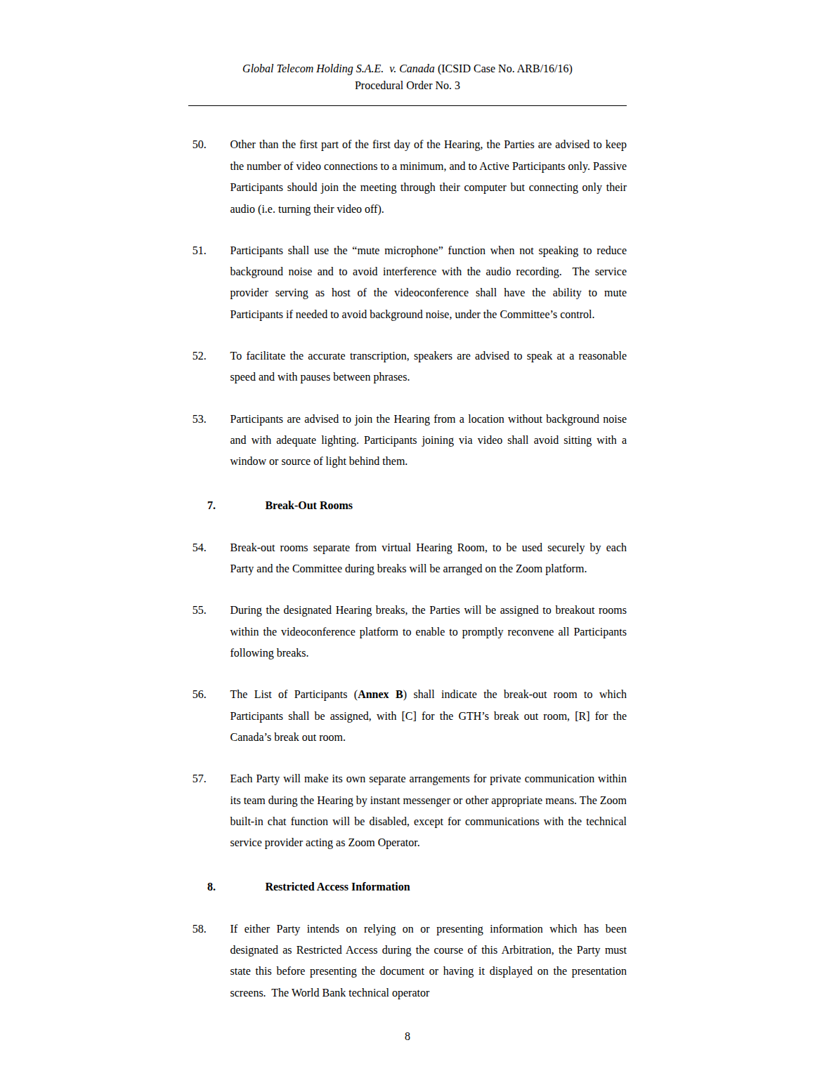Global Telecom Holding S.A.E. v. Canada (ICSID Case No. ARB/16/16)
Procedural Order No. 3
50. Other than the first part of the first day of the Hearing, the Parties are advised to keep the number of video connections to a minimum, and to Active Participants only. Passive Participants should join the meeting through their computer but connecting only their audio (i.e. turning their video off).
51. Participants shall use the “mute microphone” function when not speaking to reduce background noise and to avoid interference with the audio recording. The service provider serving as host of the videoconference shall have the ability to mute Participants if needed to avoid background noise, under the Committee’s control.
52. To facilitate the accurate transcription, speakers are advised to speak at a reasonable speed and with pauses between phrases.
53. Participants are advised to join the Hearing from a location without background noise and with adequate lighting. Participants joining via video shall avoid sitting with a window or source of light behind them.
7. Break-Out Rooms
54. Break-out rooms separate from virtual Hearing Room, to be used securely by each Party and the Committee during breaks will be arranged on the Zoom platform.
55. During the designated Hearing breaks, the Parties will be assigned to breakout rooms within the videoconference platform to enable to promptly reconvene all Participants following breaks.
56. The List of Participants (Annex B) shall indicate the break-out room to which Participants shall be assigned, with [C] for the GTH’s break out room, [R] for the Canada’s break out room.
57. Each Party will make its own separate arrangements for private communication within its team during the Hearing by instant messenger or other appropriate means. The Zoom built-in chat function will be disabled, except for communications with the technical service provider acting as Zoom Operator.
8. Restricted Access Information
58. If either Party intends on relying on or presenting information which has been designated as Restricted Access during the course of this Arbitration, the Party must state this before presenting the document or having it displayed on the presentation screens. The World Bank technical operator
8